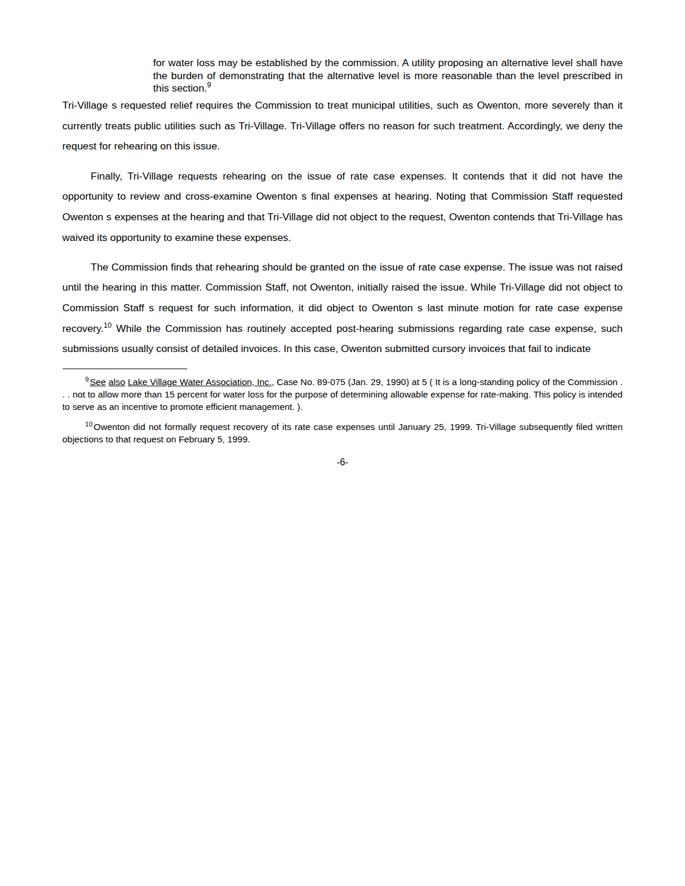for water loss may be established by the commission. A utility proposing an alternative level shall have the burden of demonstrating that the alternative level is more reasonable than the level prescribed in this section.9
Tri-Village s requested relief requires the Commission to treat municipal utilities, such as Owenton, more severely than it currently treats public utilities such as Tri-Village. Tri-Village offers no reason for such treatment. Accordingly, we deny the request for rehearing on this issue.
Finally, Tri-Village requests rehearing on the issue of rate case expenses. It contends that it did not have the opportunity to review and cross-examine Owenton s final expenses at hearing. Noting that Commission Staff requested Owenton s expenses at the hearing and that Tri-Village did not object to the request, Owenton contends that Tri-Village has waived its opportunity to examine these expenses.
The Commission finds that rehearing should be granted on the issue of rate case expense. The issue was not raised until the hearing in this matter. Commission Staff, not Owenton, initially raised the issue. While Tri-Village did not object to Commission Staff s request for such information, it did object to Owenton s last minute motion for rate case expense recovery.10 While the Commission has routinely accepted post-hearing submissions regarding rate case expense, such submissions usually consist of detailed invoices. In this case, Owenton submitted cursory invoices that fail to indicate
9 See also Lake Village Water Association, Inc., Case No. 89-075 (Jan. 29, 1990) at 5 ( It is a long-standing policy of the Commission . . . not to allow more than 15 percent for water loss for the purpose of determining allowable expense for rate-making. This policy is intended to serve as an incentive to promote efficient management. ).
10 Owenton did not formally request recovery of its rate case expenses until January 25, 1999. Tri-Village subsequently filed written objections to that request on February 5, 1999.
-6-